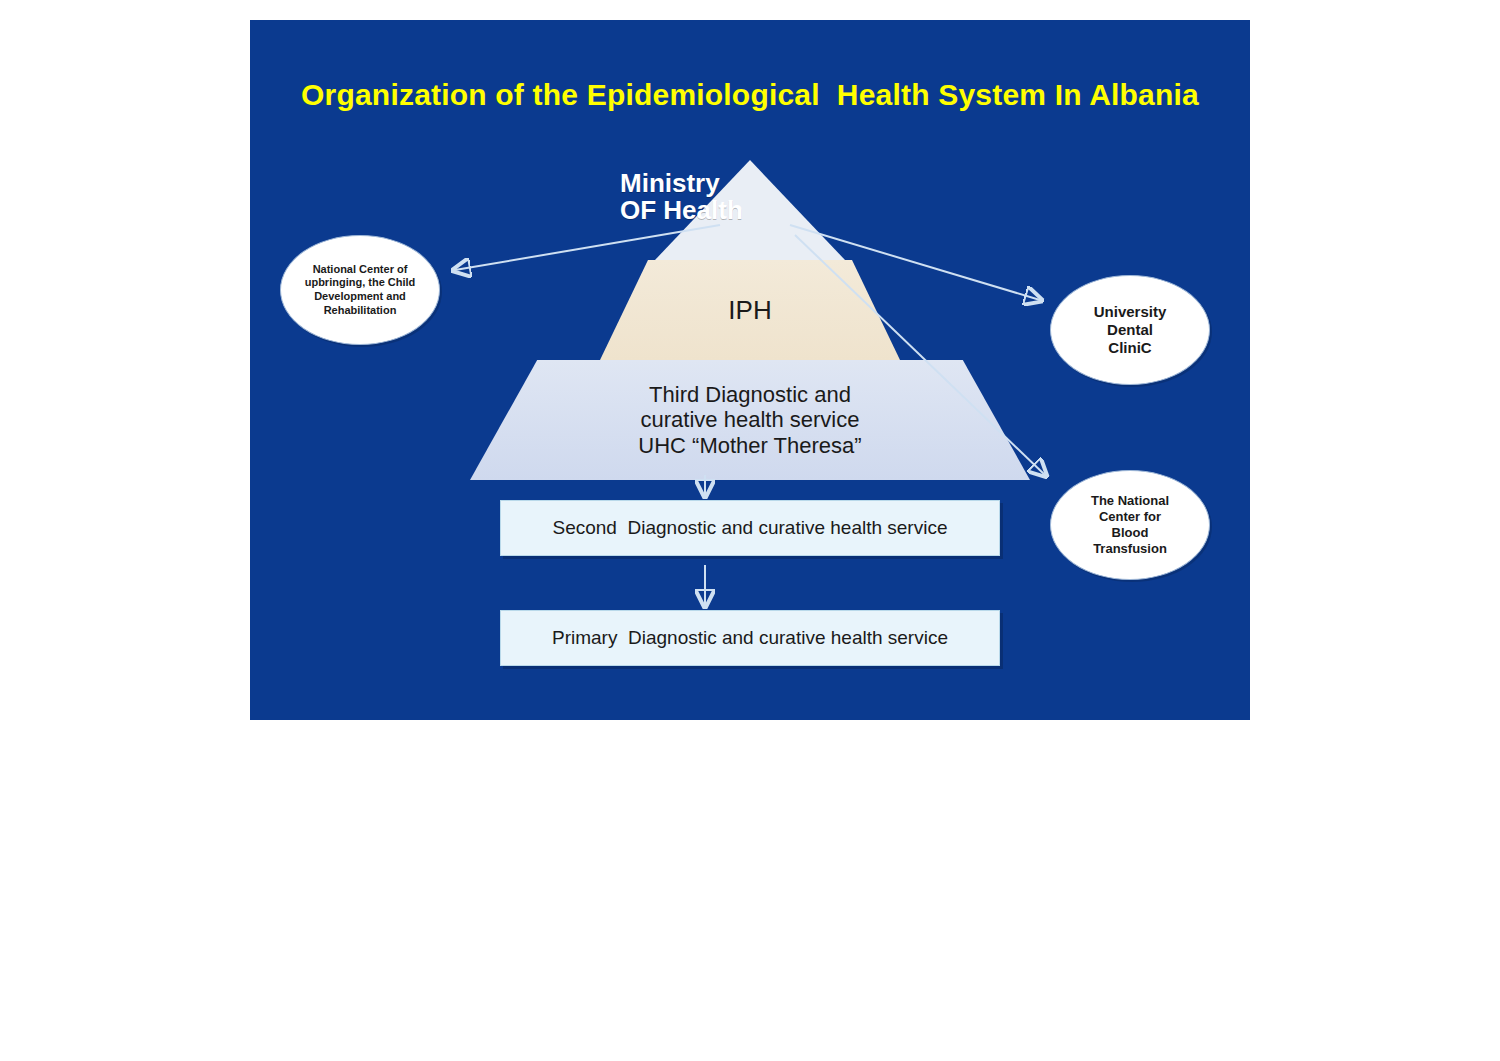Organization of the Epidemiological Health System In Albania
Ministry
OF Health
IPH
Third Diagnostic and
curative health service
UHC “Mother Theresa”
Second Diagnostic and curative health service
Primary Diagnostic and curative health service
National Center of upbringing, the Child Development and Rehabilitation
University
Dental
CliniC
The National
Center for
Blood
Transfusion